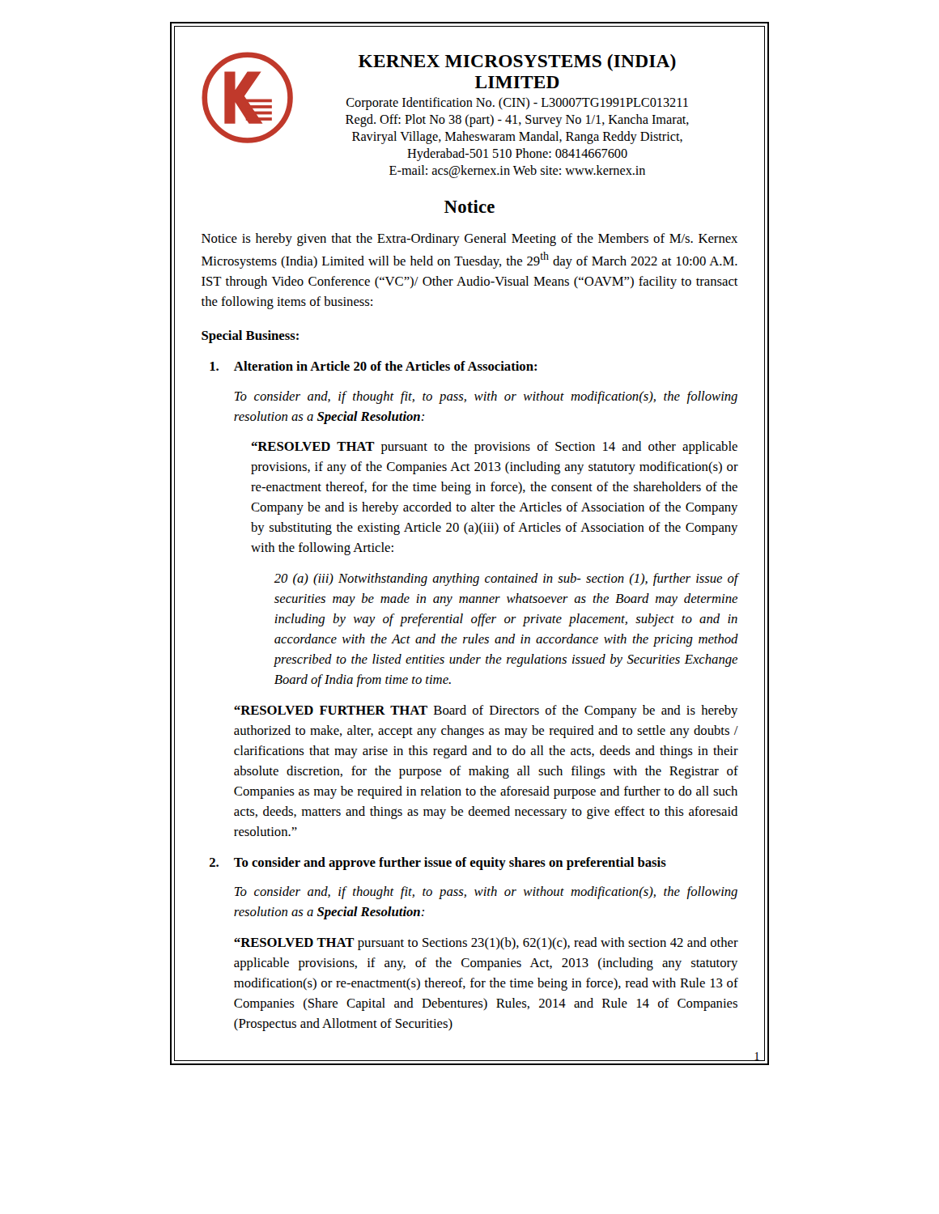KERNEX MICROSYSTEMS (INDIA) LIMITED
Corporate Identification No. (CIN) - L30007TG1991PLC013211 Regd. Off: Plot No 38 (part) - 41, Survey No 1/1, Kancha Imarat, Raviryal Village, Maheswaram Mandal, Ranga Reddy District, Hyderabad-501 510 Phone: 08414667600 E-mail: acs@kernex.in Web site: www.kernex.in
Notice
Notice is hereby given that the Extra-Ordinary General Meeting of the Members of M/s. Kernex Microsystems (India) Limited will be held on Tuesday, the 29th day of March 2022 at 10:00 A.M. IST through Video Conference (“VC”)/ Other Audio-Visual Means (“OAVM”) facility to transact the following items of business:
Special Business:
Alteration in Article 20 of the Articles of Association:
To consider and, if thought fit, to pass, with or without modification(s), the following resolution as a Special Resolution:
“RESOLVED THAT pursuant to the provisions of Section 14 and other applicable provisions, if any of the Companies Act 2013 (including any statutory modification(s) or re-enactment thereof, for the time being in force), the consent of the shareholders of the Company be and is hereby accorded to alter the Articles of Association of the Company by substituting the existing Article 20 (a)(iii) of Articles of Association of the Company with the following Article:
20 (a) (iii) Notwithstanding anything contained in sub- section (1), further issue of securities may be made in any manner whatsoever as the Board may determine including by way of preferential offer or private placement, subject to and in accordance with the Act and the rules and in accordance with the pricing method prescribed to the listed entities under the regulations issued by Securities Exchange Board of India from time to time.
“RESOLVED FURTHER THAT Board of Directors of the Company be and is hereby authorized to make, alter, accept any changes as may be required and to settle any doubts / clarifications that may arise in this regard and to do all the acts, deeds and things in their absolute discretion, for the purpose of making all such filings with the Registrar of Companies as may be required in relation to the aforesaid purpose and further to do all such acts, deeds, matters and things as may be deemed necessary to give effect to this aforesaid resolution.”
To consider and approve further issue of equity shares on preferential basis
To consider and, if thought fit, to pass, with or without modification(s), the following resolution as a Special Resolution:
“RESOLVED THAT pursuant to Sections 23(1)(b), 62(1)(c), read with section 42 and other applicable provisions, if any, of the Companies Act, 2013 (including any statutory modification(s) or re-enactment(s) thereof, for the time being in force), read with Rule 13 of Companies (Share Capital and Debentures) Rules, 2014 and Rule 14 of Companies (Prospectus and Allotment of Securities)
1